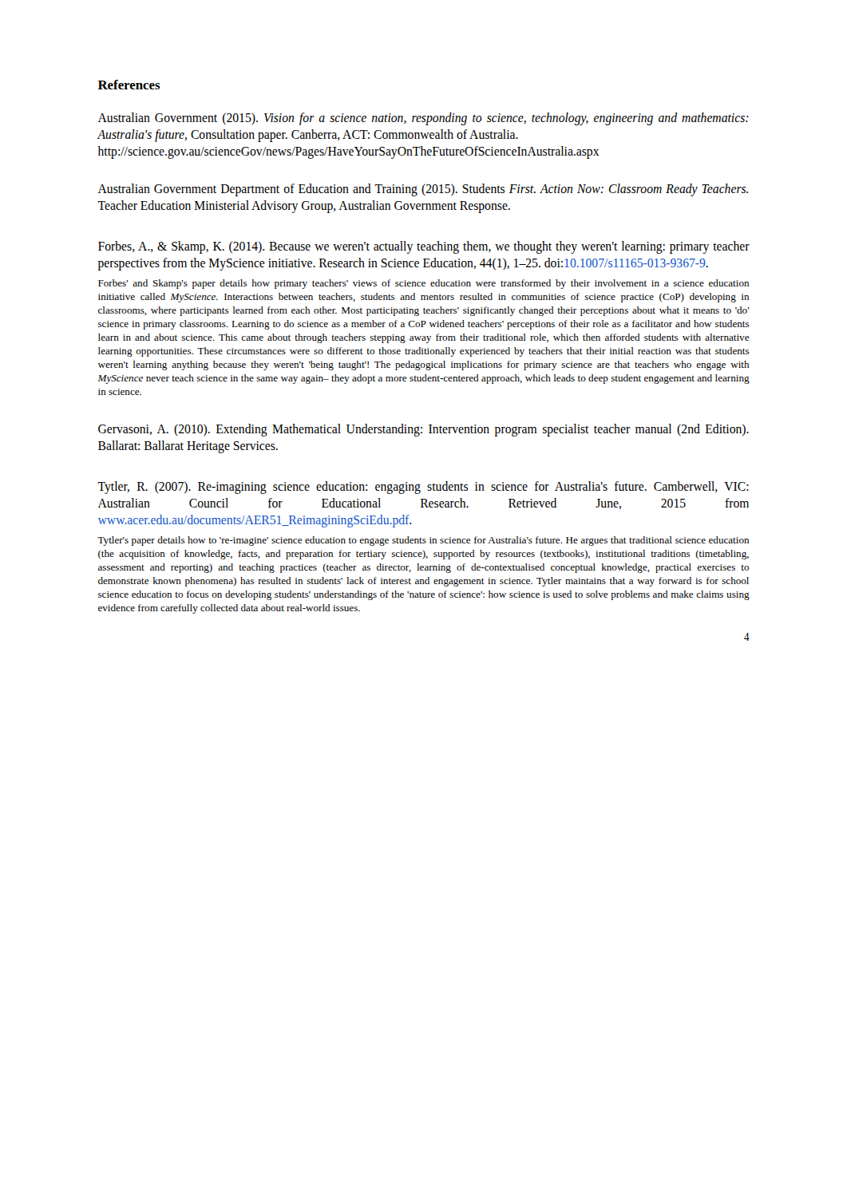References
Australian Government (2015). Vision for a science nation, responding to science, technology, engineering and mathematics: Australia's future, Consultation paper. Canberra, ACT: Commonwealth of Australia.
http://science.gov.au/scienceGov/news/Pages/HaveYourSayOnTheFutureOfScienceInAustralia.aspx
Australian Government Department of Education and Training (2015). Students First. Action Now: Classroom Ready Teachers. Teacher Education Ministerial Advisory Group, Australian Government Response.
Forbes, A., & Skamp, K. (2014). Because we weren't actually teaching them, we thought they weren't learning: primary teacher perspectives from the MyScience initiative. Research in Science Education, 44(1), 1–25. doi:10.1007/s11165-013-9367-9.
Forbes' and Skamp's paper details how primary teachers' views of science education were transformed by their involvement in a science education initiative called MyScience. Interactions between teachers, students and mentors resulted in communities of science practice (CoP) developing in classrooms, where participants learned from each other. Most participating teachers' significantly changed their perceptions about what it means to 'do' science in primary classrooms. Learning to do science as a member of a CoP widened teachers' perceptions of their role as a facilitator and how students learn in and about science. This came about through teachers stepping away from their traditional role, which then afforded students with alternative learning opportunities. These circumstances were so different to those traditionally experienced by teachers that their initial reaction was that students weren't learning anything because they weren't 'being taught'! The pedagogical implications for primary science are that teachers who engage with MyScience never teach science in the same way again– they adopt a more student-centered approach, which leads to deep student engagement and learning in science.
Gervasoni, A. (2010). Extending Mathematical Understanding: Intervention program specialist teacher manual (2nd Edition). Ballarat: Ballarat Heritage Services.
Tytler, R. (2007). Re-imagining science education: engaging students in science for Australia's future. Camberwell, VIC: Australian Council for Educational Research. Retrieved June, 2015 from www.acer.edu.au/documents/AER51_ReimaginingSciEdu.pdf.
Tytler's paper details how to 're-imagine' science education to engage students in science for Australia's future. He argues that traditional science education (the acquisition of knowledge, facts, and preparation for tertiary science), supported by resources (textbooks), institutional traditions (timetabling, assessment and reporting) and teaching practices (teacher as director, learning of de-contextualised conceptual knowledge, practical exercises to demonstrate known phenomena) has resulted in students' lack of interest and engagement in science. Tytler maintains that a way forward is for school science education to focus on developing students' understandings of the 'nature of science': how science is used to solve problems and make claims using evidence from carefully collected data about real-world issues.
4